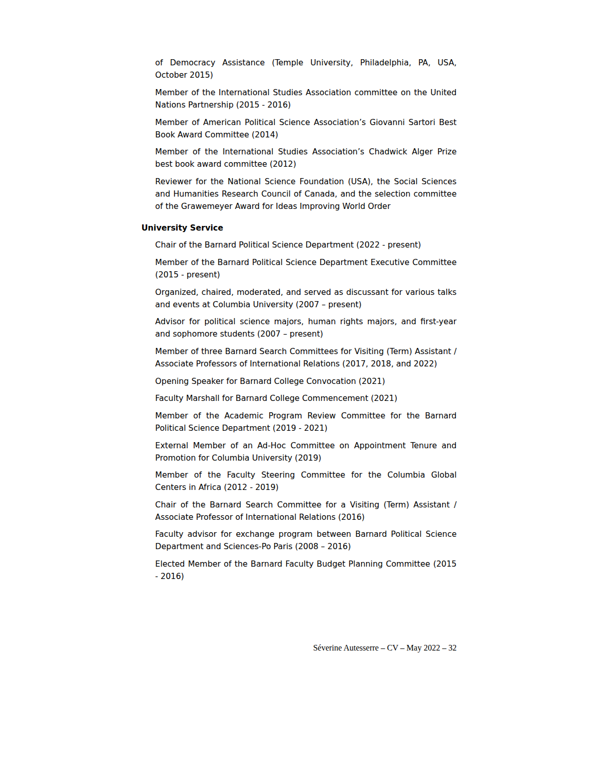of Democracy Assistance (Temple University, Philadelphia, PA, USA, October 2015)
Member of the International Studies Association committee on the United Nations Partnership (2015 - 2016)
Member of American Political Science Association’s Giovanni Sartori Best Book Award Committee (2014)
Member of the International Studies Association’s Chadwick Alger Prize best book award committee (2012)
Reviewer for the National Science Foundation (USA), the Social Sciences and Humanities Research Council of Canada, and the selection committee of the Grawemeyer Award for Ideas Improving World Order
University Service
Chair of the Barnard Political Science Department (2022 - present)
Member of the Barnard Political Science Department Executive Committee (2015 - present)
Organized, chaired, moderated, and served as discussant for various talks and events at Columbia University (2007 – present)
Advisor for political science majors, human rights majors, and first-year and sophomore students (2007 – present)
Member of three Barnard Search Committees for Visiting (Term) Assistant / Associate Professors of International Relations (2017, 2018, and 2022)
Opening Speaker for Barnard College Convocation (2021)
Faculty Marshall for Barnard College Commencement (2021)
Member of the Academic Program Review Committee for the Barnard Political Science Department (2019 - 2021)
External Member of an Ad-Hoc Committee on Appointment Tenure and Promotion for Columbia University (2019)
Member of the Faculty Steering Committee for the Columbia Global Centers in Africa (2012 - 2019)
Chair of the Barnard Search Committee for a Visiting (Term) Assistant / Associate Professor of International Relations (2016)
Faculty advisor for exchange program between Barnard Political Science Department and Sciences-Po Paris (2008 – 2016)
Elected Member of the Barnard Faculty Budget Planning Committee (2015 - 2016)
Séverine Autesserre – CV – May 2022 – 32